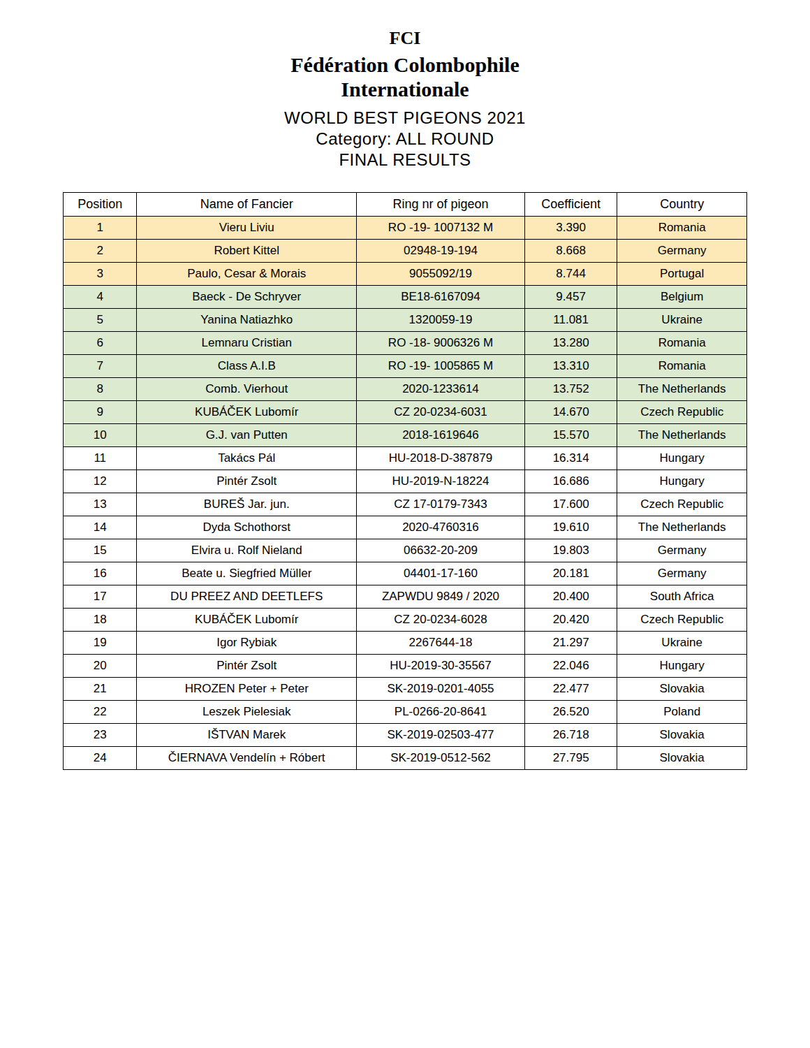FCI
Fédération Colombophile
Internationale
WORLD BEST PIGEONS 2021
Category: ALL ROUND
FINAL RESULTS
World Best Pigeons 2021 – All Round – Final Results
| Position | Name of Fancier | Ring nr of pigeon | Coefficient | Country |
| --- | --- | --- | --- | --- |
| 1 | Vieru Liviu | RO -19- 1007132 M | 3.390 | Romania |
| 2 | Robert Kittel | 02948-19-194 | 8.668 | Germany |
| 3 | Paulo, Cesar & Morais | 9055092/19 | 8.744 | Portugal |
| 4 | Baeck - De Schryver | BE18-6167094 | 9.457 | Belgium |
| 5 | Yanina Natiazhko | 1320059-19 | 11.081 | Ukraine |
| 6 | Lemnaru Cristian | RO -18- 9006326 M | 13.280 | Romania |
| 7 | Class A.I.B | RO -19- 1005865 M | 13.310 | Romania |
| 8 | Comb. Vierhout | 2020-1233614 | 13.752 | The Netherlands |
| 9 | KUBÁČEK Lubomír | CZ 20-0234-6031 | 14.670 | Czech Republic |
| 10 | G.J. van Putten | 2018-1619646 | 15.570 | The Netherlands |
| 11 | Takács Pál | HU-2018-D-387879 | 16.314 | Hungary |
| 12 | Pintér Zsolt | HU-2019-N-18224 | 16.686 | Hungary |
| 13 | BUREŠ Jar. jun. | CZ 17-0179-7343 | 17.600 | Czech Republic |
| 14 | Dyda Schothorst | 2020-4760316 | 19.610 | The Netherlands |
| 15 | Elvira u. Rolf Nieland | 06632-20-209 | 19.803 | Germany |
| 16 | Beate u. Siegfried Müller | 04401-17-160 | 20.181 | Germany |
| 17 | DU PREEZ AND DEETLEFS | ZAPWDU 9849 / 2020 | 20.400 | South Africa |
| 18 | KUBÁČEK Lubomír | CZ 20-0234-6028 | 20.420 | Czech Republic |
| 19 | Igor Rybiak | 2267644-18 | 21.297 | Ukraine |
| 20 | Pintér Zsolt | HU-2019-30-35567 | 22.046 | Hungary |
| 21 | HROZEN Peter + Peter | SK-2019-0201-4055 | 22.477 | Slovakia |
| 22 | Leszek Pielesiak | PL-0266-20-8641 | 26.520 | Poland |
| 23 | IŠTVAN Marek | SK-2019-02503-477 | 26.718 | Slovakia |
| 24 | ČIERNAVA Vendelín + Róbert | SK-2019-0512-562 | 27.795 | Slovakia |